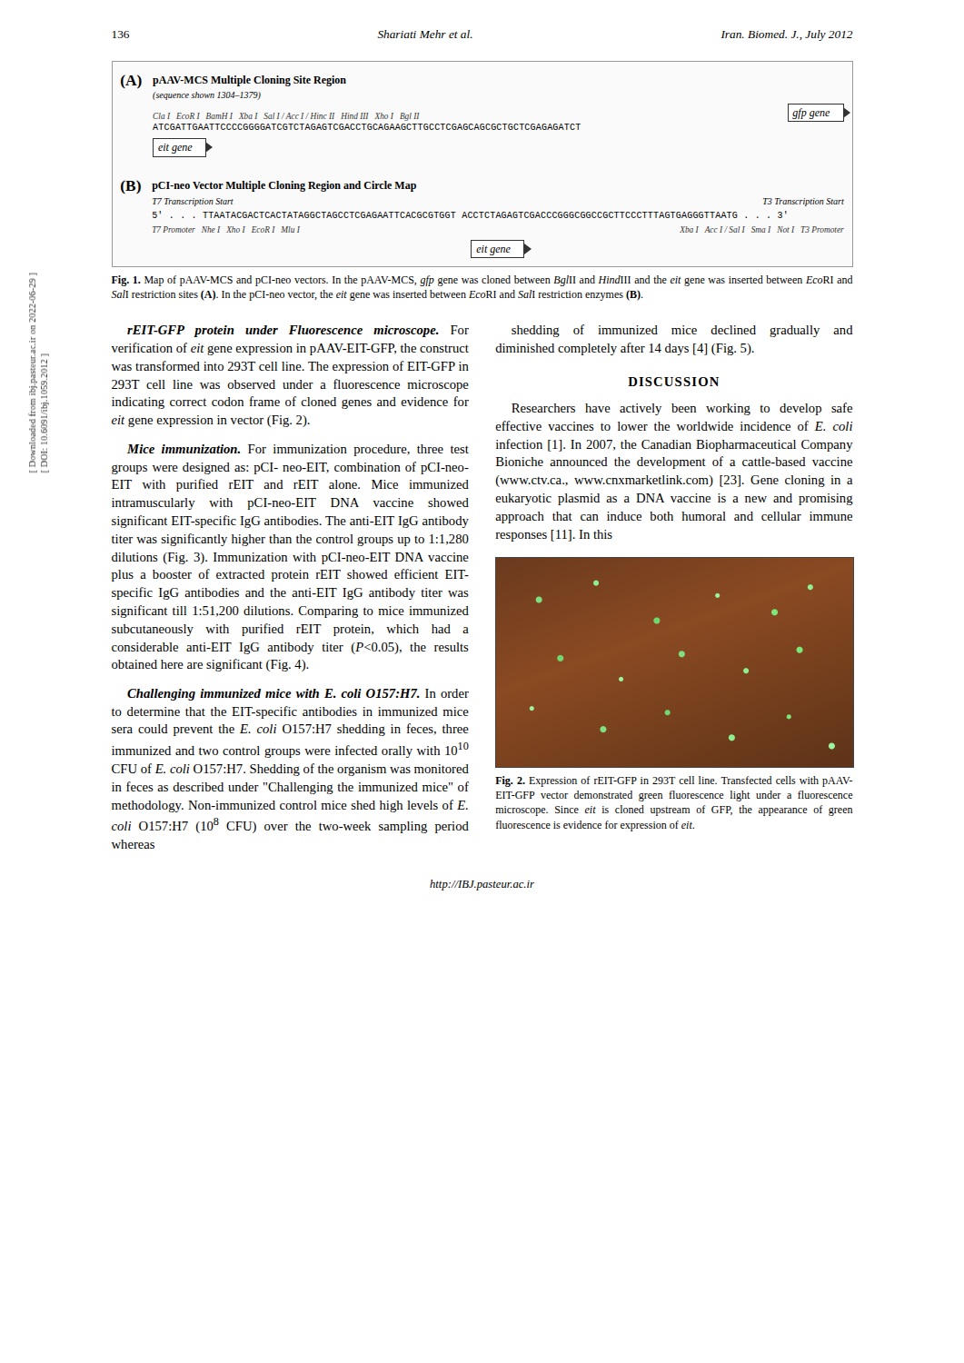[ Downloaded from ibj.pasteur.ac.ir on 2022-06-29 ] [ DOI: 10.6091/ibj.1059.2012 ]
136 Shariati Mehr et al. Iran. Biomed. J., July 2012
(A)
pAAV-MCS Multiple Cloning Site Region
(sequence shown 1304–1379)
Cla I EcoR I BamH I Xba I Sal I / Acc I / Hinc II Hind III Xho I Bgl II
gfp gene
ATCGATTGAATTCCCCGGGGATCGTCTAGAGTCGACCTGCAGAAGCTTGCCTCGAGCAGCGCTGCTCGAGAGATCT
eit gene
(B)
pCI-neo Vector Multiple Cloning Region and Circle Map
T7 Transcription Start T3 Transcription Start
5′ . . . TTAATACGACTCACTATAGGCTAGCCTCGAGAATTCACGCGTGGT ACCTCTAGAGTCGACCCGGGCGGCCGCTTCCCTTTAGTGAGGGTTAATG . . . 3′
T7 Promoter Nhe I Xho I EcoR I Mlu I Xba I Acc I / Sal I Sma I Not I T3 Promoter
eit gene
Fig. 1. Map of pAAV-MCS and pCI-neo vectors. In the pAAV-MCS, gfp gene was cloned between Bgl II and Hind III and the eit gene was inserted between Eco RI and Sal I restriction sites (A). In the pCI-neo vector, the eit gene was inserted between Eco RI and Sal I restriction enzymes (B).
rEIT-GFP protein under Fluorescence microscope. For verification of eit gene expression in pAAV-EIT-GFP, the construct was transformed into 293T cell line. The expression of EIT-GFP in 293T cell line was observed under a fluorescence microscope indicating correct codon frame of cloned genes and evidence for eit gene expression in vector (Fig. 2).
Mice immunization. For immunization procedure, three test groups were designed as: pCI- neo-EIT, combination of pCI-neo-EIT with purified rEIT and rEIT alone. Mice immunized intramuscularly with pCI-neo-EIT DNA vaccine showed significant EIT-specific IgG antibodies. The anti-EIT IgG antibody titer was significantly higher than the control groups up to 1:1,280 dilutions (Fig. 3). Immunization with pCI-neo-EIT DNA vaccine plus a booster of extracted protein rEIT showed efficient EIT-specific IgG antibodies and the anti-EIT IgG antibody titer was significant till 1:51,200 dilutions. Comparing to mice immunized subcutaneously with purified rEIT protein, which had a considerable anti-EIT IgG antibody titer (P<0.05), the results obtained here are significant (Fig. 4).
Challenging immunized mice with E. coli O157:H7. In order to determine that the EIT-specific antibodies in immunized mice sera could prevent the E. coli O157:H7 shedding in feces, three immunized and two control groups were infected orally with 1010 CFU of E. coli O157:H7. Shedding of the organism was monitored in feces as described under "Challenging the immunized mice" of methodology. Non-immunized control mice shed high levels of E. coli O157:H7 (108 CFU) over the two-week sampling period whereas
shedding of immunized mice declined gradually and diminished completely after 14 days [4] (Fig. 5).
DISCUSSION
Researchers have actively been working to develop safe effective vaccines to lower the worldwide incidence of E. coli infection [1]. In 2007, the Canadian Biopharmaceutical Company Bioniche announced the development of a cattle-based vaccine (www.ctv.ca., www.cnxmarketlink.com) [23]. Gene cloning in a eukaryotic plasmid as a DNA vaccine is a new and promising approach that can induce both humoral and cellular immune responses [11]. In this
Fig. 2. Expression of rEIT-GFP in 293T cell line. Transfected cells with pAAV-EIT-GFP vector demonstrated green fluorescence light under a fluorescence microscope. Since eit is cloned upstream of GFP, the appearance of green fluorescence is evidence for expression of eit.
http://IBJ.pasteur.ac.ir